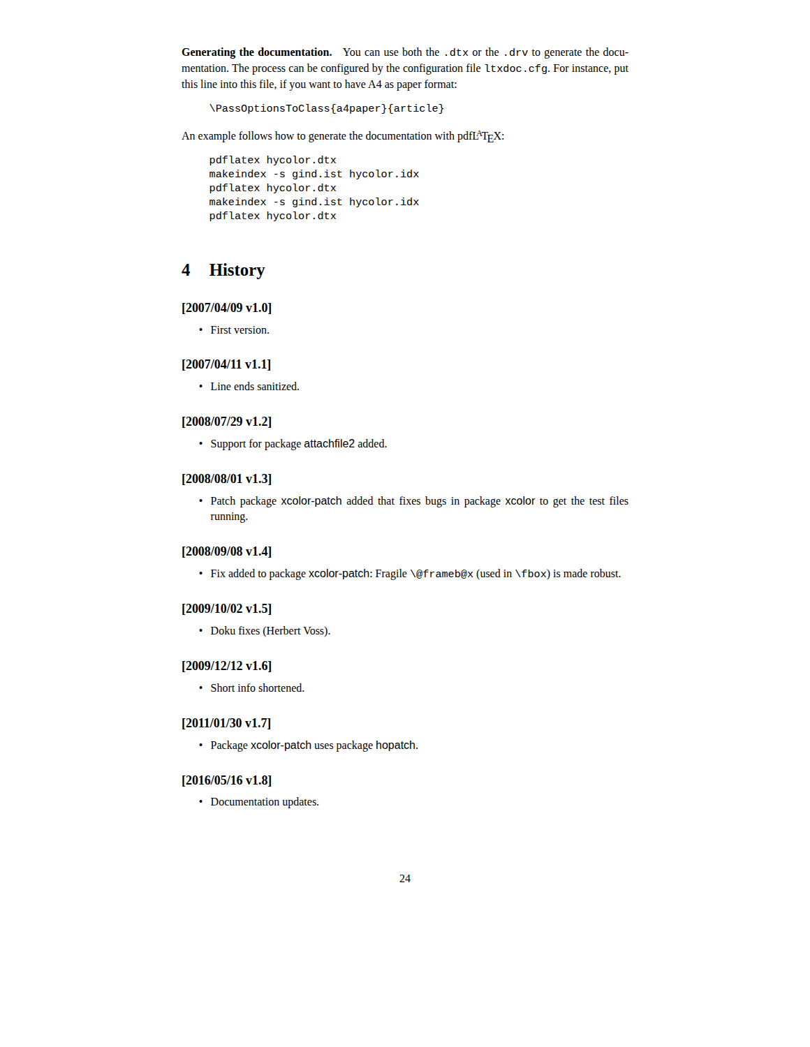Generating the documentation. You can use both the .dtx or the .drv to generate the documentation. The process can be configured by the configuration file ltxdoc.cfg. For instance, put this line into this file, if you want to have A4 as paper format:
\PassOptionsToClass{a4paper}{article}
An example follows how to generate the documentation with pdfLATEX:
pdflatex hycolor.dtx
makeindex -s gind.ist hycolor.idx
pdflatex hycolor.dtx
makeindex -s gind.ist hycolor.idx
pdflatex hycolor.dtx
4 History
[2007/04/09 v1.0]
First version.
[2007/04/11 v1.1]
Line ends sanitized.
[2008/07/29 v1.2]
Support for package attachfile2 added.
[2008/08/01 v1.3]
Patch package xcolor-patch added that fixes bugs in package xcolor to get the test files running.
[2008/09/08 v1.4]
Fix added to package xcolor-patch: Fragile \@frameb@x (used in \fbox) is made robust.
[2009/10/02 v1.5]
Doku fixes (Herbert Voss).
[2009/12/12 v1.6]
Short info shortened.
[2011/01/30 v1.7]
Package xcolor-patch uses package hopatch.
[2016/05/16 v1.8]
Documentation updates.
24